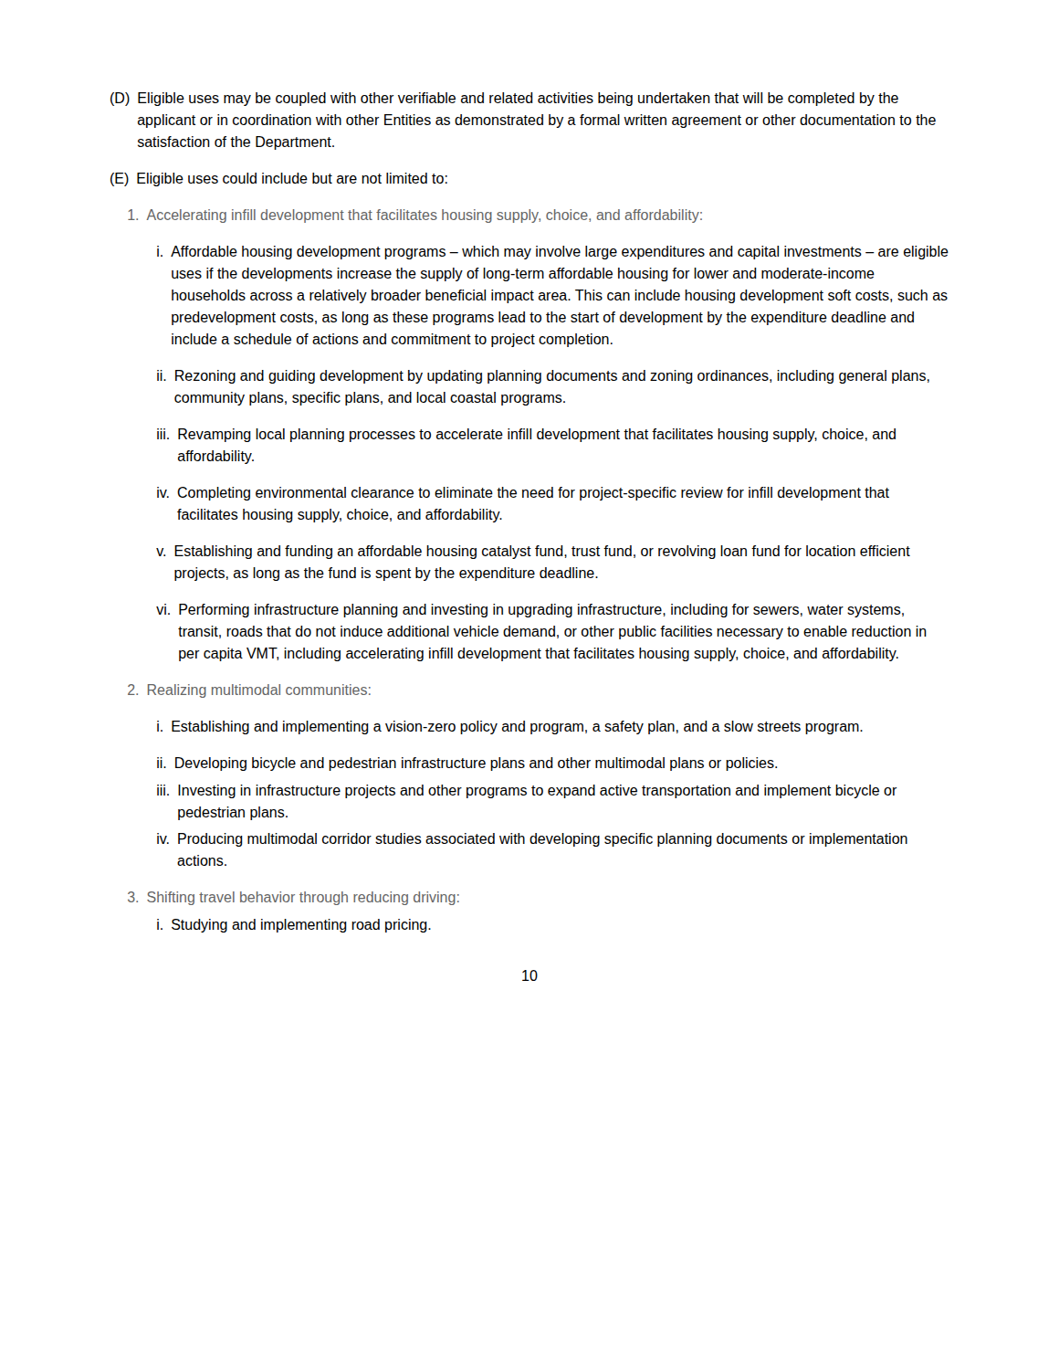(D)
Eligible uses may be coupled with other verifiable and related activities being undertaken that will be completed by the applicant or in coordination with other Entities as demonstrated by a formal written agreement or other documentation to the satisfaction of the Department.
(E)
Eligible uses could include but are not limited to:
1.
Accelerating infill development that facilitates housing supply, choice, and affordability:
i.
Affordable housing development programs – which may involve large expenditures and capital investments – are eligible uses if the developments increase the supply of long-term affordable housing for lower and moderate-income households across a relatively broader beneficial impact area. This can include housing development soft costs, such as predevelopment costs, as long as these programs lead to the start of development by the expenditure deadline and include a schedule of actions and commitment to project completion.
ii.
Rezoning and guiding development by updating planning documents and zoning ordinances, including general plans, community plans, specific plans, and local coastal programs.
iii.
Revamping local planning processes to accelerate infill development that facilitates housing supply, choice, and affordability.
iv.
Completing environmental clearance to eliminate the need for project-specific review for infill development that facilitates housing supply, choice, and affordability.
v.
Establishing and funding an affordable housing catalyst fund, trust fund, or revolving loan fund for location efficient projects, as long as the fund is spent by the expenditure deadline.
vi.
Performing infrastructure planning and investing in upgrading infrastructure, including for sewers, water systems, transit, roads that do not induce additional vehicle demand, or other public facilities necessary to enable reduction in per capita VMT, including accelerating infill development that facilitates housing supply, choice, and affordability.
2.
Realizing multimodal communities:
i.
Establishing and implementing a vision-zero policy and program, a safety plan, and a slow streets program.
ii.
Developing bicycle and pedestrian infrastructure plans and other multimodal plans or policies.
iii.
Investing in infrastructure projects and other programs to expand active transportation and implement bicycle or pedestrian plans.
iv.
Producing multimodal corridor studies associated with developing specific planning documents or implementation actions.
3.
Shifting travel behavior through reducing driving:
i.
Studying and implementing road pricing.
10